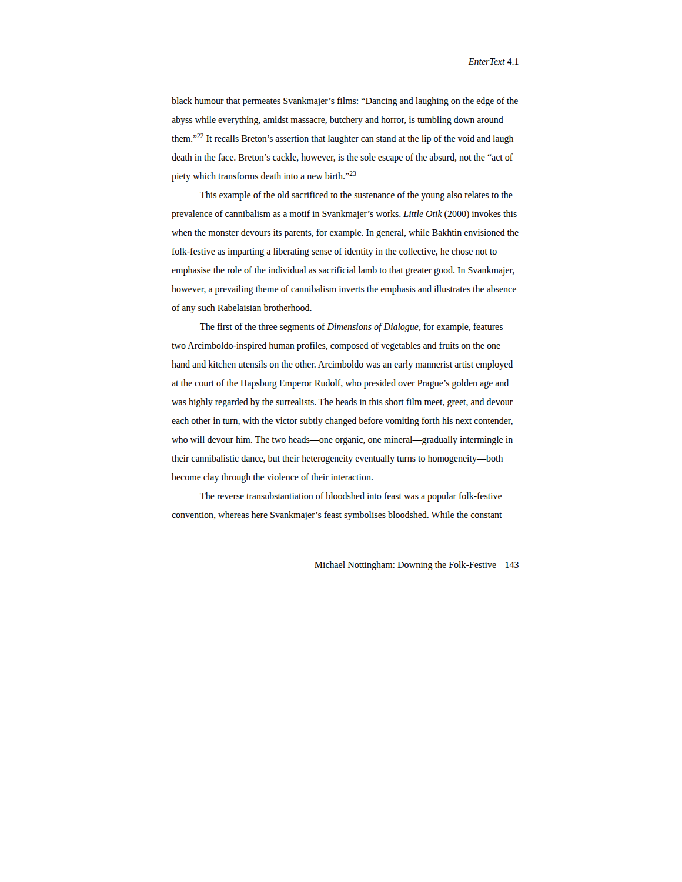EnterText 4.1
black humour that permeates Svankmajer’s films: “Dancing and laughing on the edge of the abyss while everything, amidst massacre, butchery and horror, is tumbling down around them.”22 It recalls Breton’s assertion that laughter can stand at the lip of the void and laugh death in the face. Breton’s cackle, however, is the sole escape of the absurd, not the “act of piety which transforms death into a new birth.”23
This example of the old sacrificed to the sustenance of the young also relates to the prevalence of cannibalism as a motif in Svankmajer’s works. Little Otik (2000) invokes this when the monster devours its parents, for example. In general, while Bakhtin envisioned the folk-festive as imparting a liberating sense of identity in the collective, he chose not to emphasise the role of the individual as sacrificial lamb to that greater good. In Svankmajer, however, a prevailing theme of cannibalism inverts the emphasis and illustrates the absence of any such Rabelaisian brotherhood.
The first of the three segments of Dimensions of Dialogue, for example, features two Arcimboldo-inspired human profiles, composed of vegetables and fruits on the one hand and kitchen utensils on the other. Arcimboldo was an early mannerist artist employed at the court of the Hapsburg Emperor Rudolf, who presided over Prague’s golden age and was highly regarded by the surrealists. The heads in this short film meet, greet, and devour each other in turn, with the victor subtly changed before vomiting forth his next contender, who will devour him. The two heads—one organic, one mineral—gradually intermingle in their cannibalistic dance, but their heterogeneity eventually turns to homogeneity—both become clay through the violence of their interaction.
The reverse transubstantiation of bloodshed into feast was a popular folk-festive convention, whereas here Svankmajer’s feast symbolises bloodshed. While the constant
Michael Nottingham: Downing the Folk-Festive143